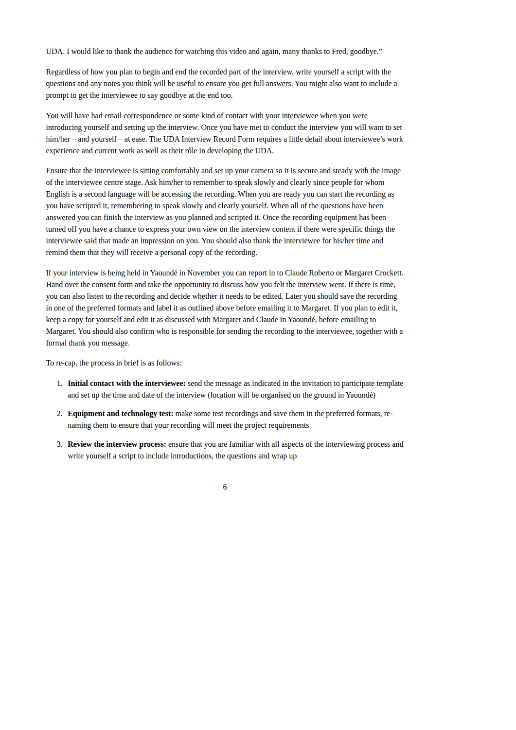UDA. I would like to thank the audience for watching this video and again, many thanks to Fred, goodbye.”
Regardless of how you plan to begin and end the recorded part of the interview, write yourself a script with the questions and any notes you think will be useful to ensure you get full answers. You might also want to include a prompt to get the interviewee to say goodbye at the end too.
You will have had email correspondence or some kind of contact with your interviewee when you were introducing yourself and setting up the interview. Once you have met to conduct the interview you will want to set him/her – and yourself – at ease. The UDA Interview Record Form requires a little detail about interviewee’s work experience and current work as well as their rôle in developing the UDA.
Ensure that the interviewee is sitting comfortably and set up your camera so it is secure and steady with the image of the interviewee centre stage. Ask him/her to remember to speak slowly and clearly since people for whom English is a second language will be accessing the recording. When you are ready you can start the recording as you have scripted it, remembering to speak slowly and clearly yourself. When all of the questions have been answered you can finish the interview as you planned and scripted it. Once the recording equipment has been turned off you have a chance to express your own view on the interview content if there were specific things the interviewee said that made an impression on you. You should also thank the interviewee for his/her time and remind them that they will receive a personal copy of the recording.
If your interview is being held in Yaoundé in November you can report in to Claude Roberto or Margaret Crockett. Hand over the consent form and take the opportunity to discuss how you felt the interview went. If there is time, you can also listen to the recording and decide whether it needs to be edited. Later you should save the recording in one of the preferred formats and label it as outlined above before emailing it to Margaret. If you plan to edit it, keep a copy for yourself and edit it as discussed with Margaret and Claude in Yaoundé, before emailing to Margaret. You should also confirm who is responsible for sending the recording to the interviewee, together with a formal thank you message.
To re-cap, the process in brief is as follows:
Initial contact with the interviewee: send the message as indicated in the invitation to participate template and set up the time and date of the interview (location will be organised on the ground in Yaoundé)
Equipment and technology test: make some test recordings and save them in the preferred formats, re-naming them to ensure that your recording will meet the project requirements
Review the interview process: ensure that you are familiar with all aspects of the interviewing process and write yourself a script to include introductions, the questions and wrap up
6